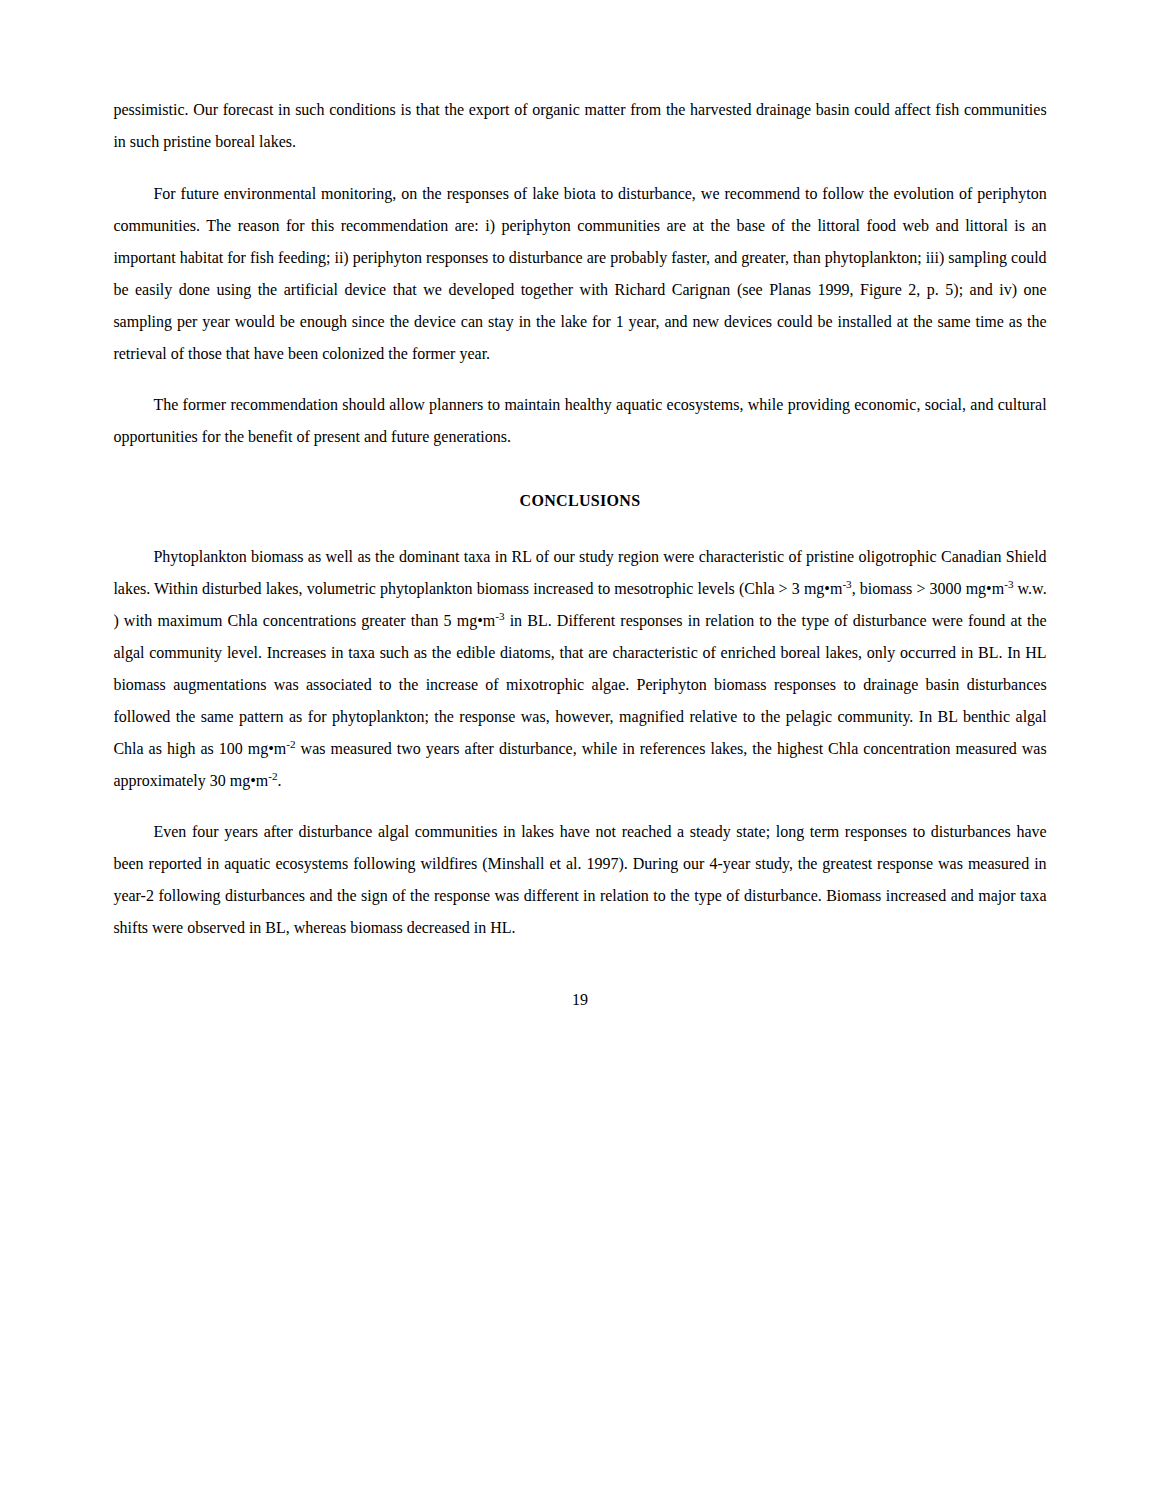pessimistic. Our forecast in such conditions is that the export of organic matter from the harvested drainage basin could affect fish communities in such pristine boreal lakes.
For future environmental monitoring, on the responses of lake biota to disturbance, we recommend to follow the evolution of periphyton communities. The reason for this recommendation are: i) periphyton communities are at the base of the littoral food web and littoral is an important habitat for fish feeding; ii) periphyton responses to disturbance are probably faster, and greater, than phytoplankton; iii) sampling could be easily done using the artificial device that we developed together with Richard Carignan (see Planas 1999, Figure 2, p. 5); and iv) one sampling per year would be enough since the device can stay in the lake for 1 year, and new devices could be installed at the same time as the retrieval of those that have been colonized the former year.
The former recommendation should allow planners to maintain healthy aquatic ecosystems, while providing economic, social, and cultural opportunities for the benefit of present and future generations.
CONCLUSIONS
Phytoplankton biomass as well as the dominant taxa in RL of our study region were characteristic of pristine oligotrophic Canadian Shield lakes. Within disturbed lakes, volumetric phytoplankton biomass increased to mesotrophic levels (Chla > 3 mg•m-3, biomass > 3000 mg•m-3 w.w. ) with maximum Chla concentrations greater than 5 mg•m-3 in BL. Different responses in relation to the type of disturbance were found at the algal community level. Increases in taxa such as the edible diatoms, that are characteristic of enriched boreal lakes, only occurred in BL. In HL biomass augmentations was associated to the increase of mixotrophic algae. Periphyton biomass responses to drainage basin disturbances followed the same pattern as for phytoplankton; the response was, however, magnified relative to the pelagic community. In BL benthic algal Chla as high as 100 mg•m-2 was measured two years after disturbance, while in references lakes, the highest Chla concentration measured was approximately 30 mg•m-2.
Even four years after disturbance algal communities in lakes have not reached a steady state; long term responses to disturbances have been reported in aquatic ecosystems following wildfires (Minshall et al. 1997). During our 4-year study, the greatest response was measured in year-2 following disturbances and the sign of the response was different in relation to the type of disturbance. Biomass increased and major taxa shifts were observed in BL, whereas biomass decreased in HL.
19